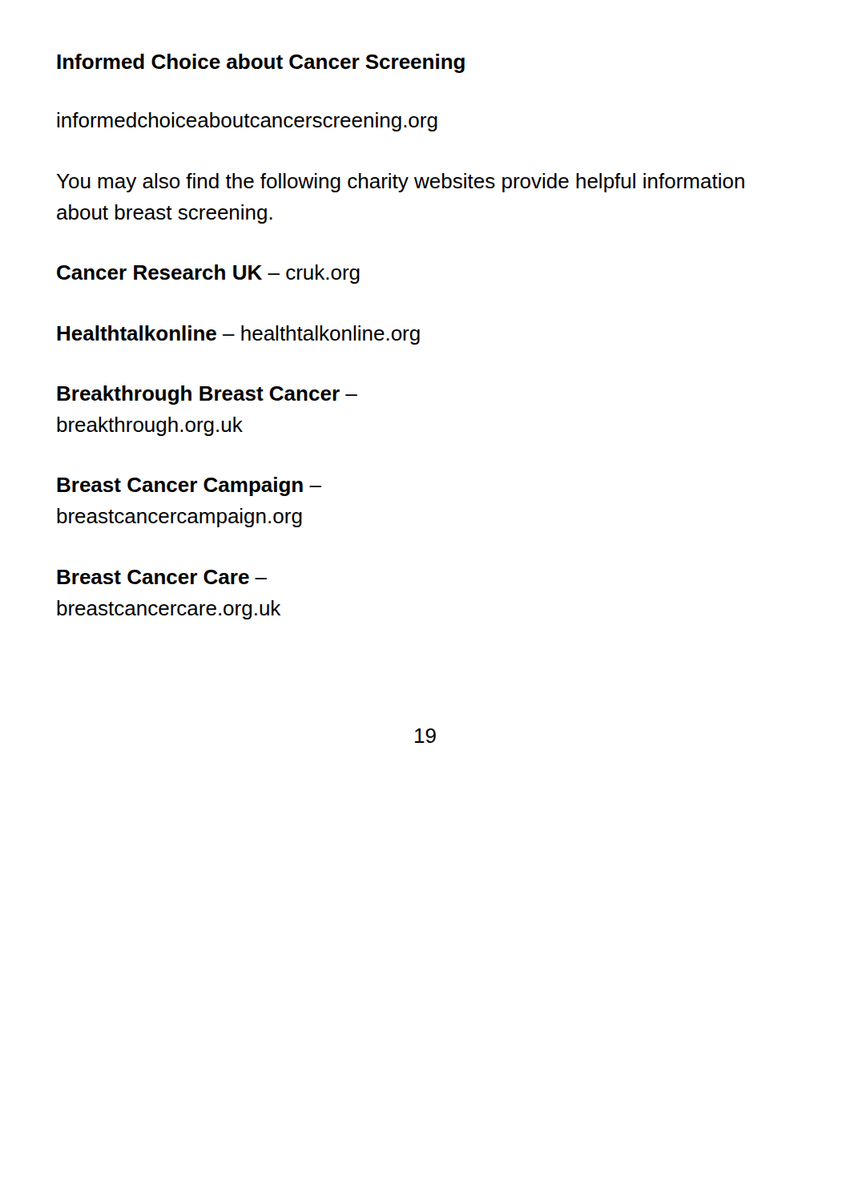Informed Choice about Cancer Screening
informedchoiceaboutcancerscreening.org
You may also find the following charity websites provide helpful information about breast screening.
Cancer Research UK – cruk.org
Healthtalkonline – healthtalkonline.org
Breakthrough Breast Cancer –
breakthrough.org.uk
Breast Cancer Campaign –
breastcancercampaign.org
Breast Cancer Care –
breastcancercare.org.uk
19